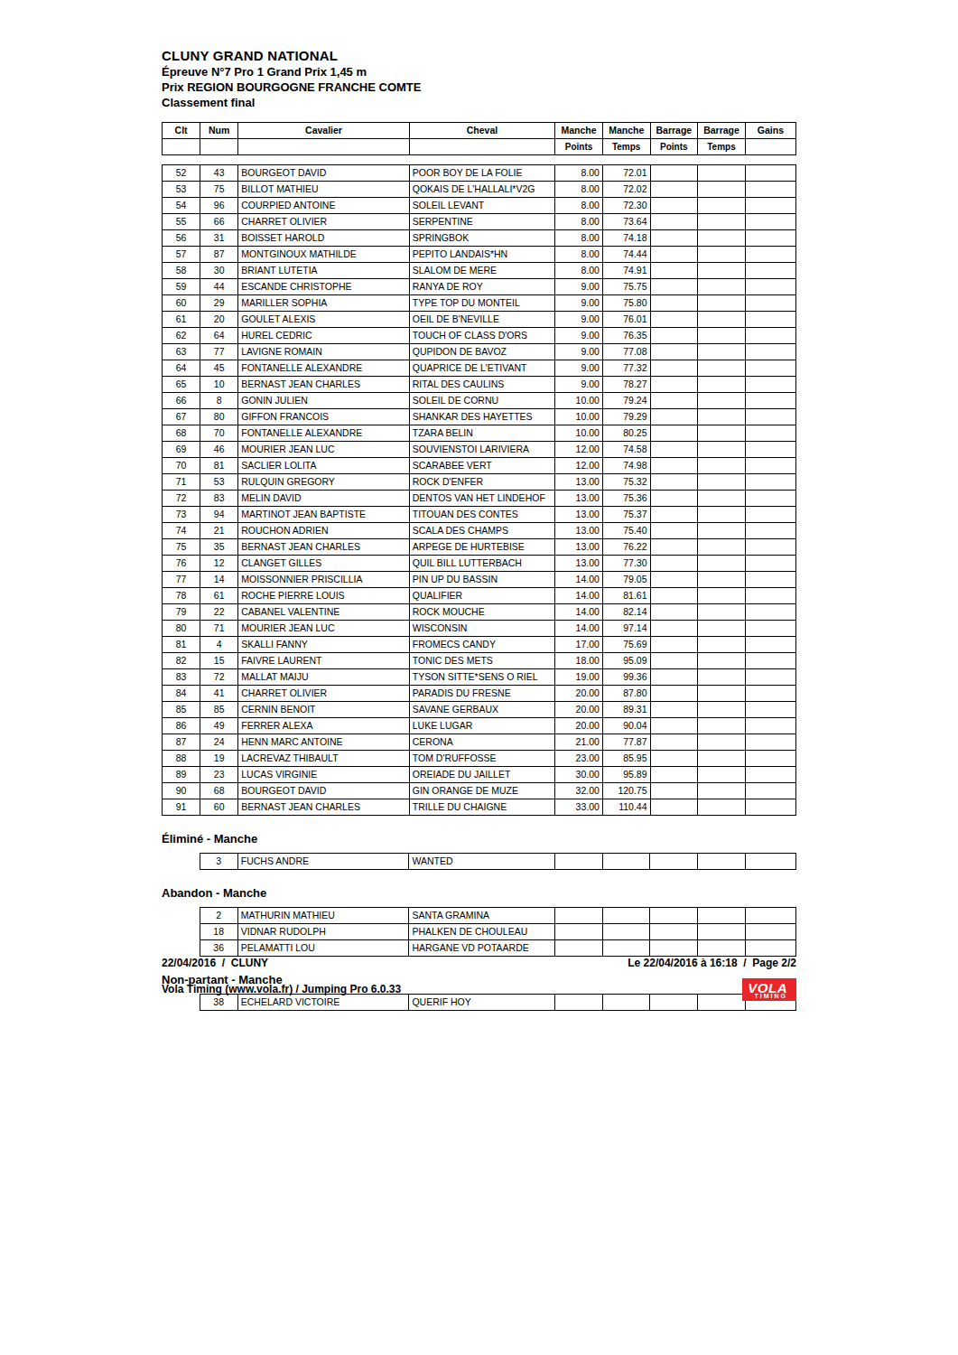CLUNY GRAND NATIONAL
Épreuve N°7 Pro 1 Grand Prix 1,45 m
Prix REGION BOURGOGNE FRANCHE COMTE
Classement final
| Clt | Num | Cavalier | Cheval | Manche | Manche | Barrage | Barrage | Gains |
| --- | --- | --- | --- | --- | --- | --- | --- | --- |
| | | | | Points | Temps | Points | Temps | |
| 52 | 43 | BOURGEOT DAVID | POOR BOY DE LA FOLIE | 8.00 | 72.01 | | | |
| 53 | 75 | BILLOT MATHIEU | QOKAIS DE L'HALLALI*V2G | 8.00 | 72.02 | | | |
| 54 | 96 | COURPIED ANTOINE | SOLEIL LEVANT | 8.00 | 72.30 | | | |
| 55 | 66 | CHARRET OLIVIER | SERPENTINE | 8.00 | 73.64 | | | |
| 56 | 31 | BOISSET HAROLD | SPRINGBOK | 8.00 | 74.18 | | | |
| 57 | 87 | MONTGINOUX MATHILDE | PEPITO LANDAIS*HN | 8.00 | 74.44 | | | |
| 58 | 30 | BRIANT LUTETIA | SLALOM DE MERE | 8.00 | 74.91 | | | |
| 59 | 44 | ESCANDE CHRISTOPHE | RANYA DE ROY | 9.00 | 75.75 | | | |
| 60 | 29 | MARILLER SOPHIA | TYPE TOP DU MONTEIL | 9.00 | 75.80 | | | |
| 61 | 20 | GOULET ALEXIS | OEIL DE B'NEVILLE | 9.00 | 76.01 | | | |
| 62 | 64 | HUREL CEDRIC | TOUCH OF CLASS D'ORS | 9.00 | 76.35 | | | |
| 63 | 77 | LAVIGNE ROMAIN | QUPIDON DE BAVOZ | 9.00 | 77.08 | | | |
| 64 | 45 | FONTANELLE ALEXANDRE | QUAPRICE DE L'ETIVANT | 9.00 | 77.32 | | | |
| 65 | 10 | BERNAST JEAN CHARLES | RITAL DES CAULINS | 9.00 | 78.27 | | | |
| 66 | 8 | GONIN JULIEN | SOLEIL DE CORNU | 10.00 | 79.24 | | | |
| 67 | 80 | GIFFON FRANCOIS | SHANKAR DES HAYETTES | 10.00 | 79.29 | | | |
| 68 | 70 | FONTANELLE ALEXANDRE | TZARA BELIN | 10.00 | 80.25 | | | |
| 69 | 46 | MOURIER JEAN LUC | SOUVIENSTOI LARIVIERA | 12.00 | 74.58 | | | |
| 70 | 81 | SACLIER LOLITA | SCARABEE VERT | 12.00 | 74.98 | | | |
| 71 | 53 | RULQUIN GREGORY | ROCK D'ENFER | 13.00 | 75.32 | | | |
| 72 | 83 | MELIN DAVID | DENTOS VAN HET LINDEHOF | 13.00 | 75.36 | | | |
| 73 | 94 | MARTINOT JEAN BAPTISTE | TITOUAN DES CONTES | 13.00 | 75.37 | | | |
| 74 | 21 | ROUCHON ADRIEN | SCALA DES CHAMPS | 13.00 | 75.40 | | | |
| 75 | 35 | BERNAST JEAN CHARLES | ARPEGE DE HURTEBISE | 13.00 | 76.22 | | | |
| 76 | 12 | CLANGET GILLES | QUIL BILL LUTTERBACH | 13.00 | 77.30 | | | |
| 77 | 14 | MOISSONNIER PRISCILLIA | PIN UP DU BASSIN | 14.00 | 79.05 | | | |
| 78 | 61 | ROCHE PIERRE LOUIS | QUALIFIER | 14.00 | 81.61 | | | |
| 79 | 22 | CABANEL VALENTINE | ROCK MOUCHE | 14.00 | 82.14 | | | |
| 80 | 71 | MOURIER JEAN LUC | WISCONSIN | 14.00 | 97.14 | | | |
| 81 | 4 | SKALLI FANNY | FROMECS CANDY | 17.00 | 75.69 | | | |
| 82 | 15 | FAIVRE LAURENT | TONIC DES METS | 18.00 | 95.09 | | | |
| 83 | 72 | MALLAT MAIJU | TYSON SITTE*SENS O RIEL | 19.00 | 99.36 | | | |
| 84 | 41 | CHARRET OLIVIER | PARADIS DU FRESNE | 20.00 | 87.80 | | | |
| 85 | 85 | CERNIN BENOIT | SAVANE GERBAUX | 20.00 | 89.31 | | | |
| 86 | 49 | FERRER ALEXA | LUKE LUGAR | 20.00 | 90.04 | | | |
| 87 | 24 | HENN MARC ANTOINE | CERONA | 21.00 | 77.87 | | | |
| 88 | 19 | LACREVAZ THIBAULT | TOM D'RUFFOSSE | 23.00 | 85.95 | | | |
| 89 | 23 | LUCAS VIRGINIE | OREIADE DU JAILLET | 30.00 | 95.89 | | | |
| 90 | 68 | BOURGEOT DAVID | GIN ORANGE DE MUZE | 32.00 | 120.75 | | | |
| 91 | 60 | BERNAST JEAN CHARLES | TRILLE DU CHAIGNE | 33.00 | 110.44 | | | |
Éliminé - Manche
| | 3 | FUCHS ANDRE | WANTED | | | | | |
Abandon - Manche
| | 2 | MATHURIN MATHIEU | SANTA GRAMINA | | | | | |
| | 18 | VIDNAR RUDOLPH | PHALKEN DE CHOULEAU | | | | | |
| | 36 | PELAMATTI LOU | HARGANE VD POTAARDE | | | | | |
Non-partant - Manche
| | 38 | ECHELARD VICTOIRE | QUERIF HOY | | | | | |
22/04/2016 / CLUNY
Le 22/04/2016 à 16:18 / Page 2/2
Vola Timing (www.vola.fr) / Jumping Pro 6.0.33
VOLATIMING